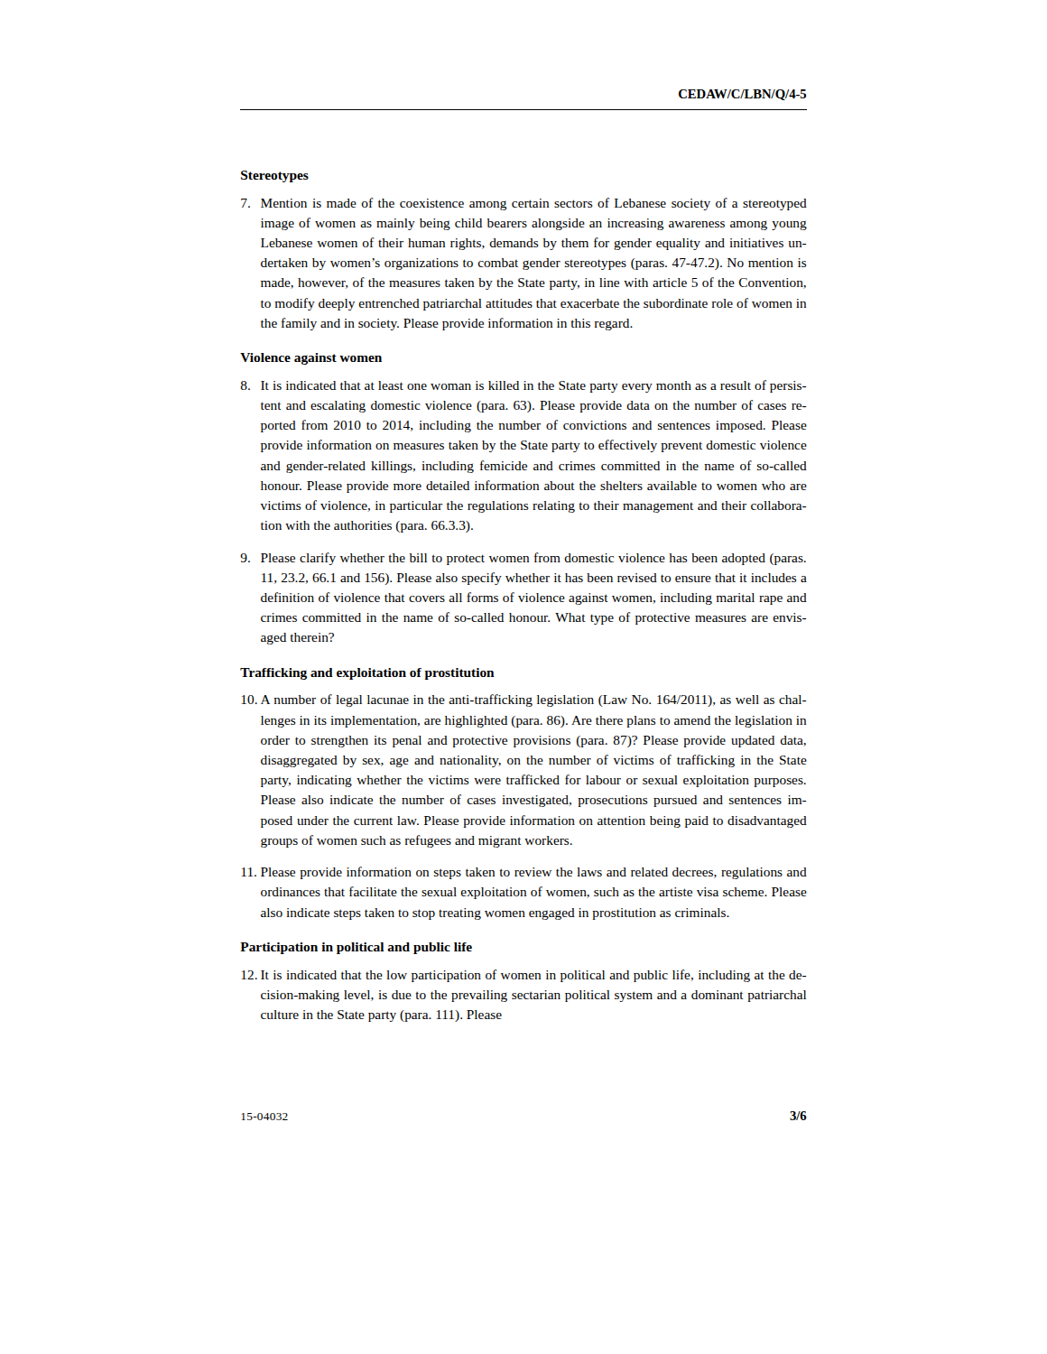CEDAW/C/LBN/Q/4-5
Stereotypes
7. Mention is made of the coexistence among certain sectors of Lebanese society of a stereotyped image of women as mainly being child bearers alongside an increasing awareness among young Lebanese women of their human rights, demands by them for gender equality and initiatives undertaken by women’s organizations to combat gender stereotypes (paras. 47-47.2). No mention is made, however, of the measures taken by the State party, in line with article 5 of the Convention, to modify deeply entrenched patriarchal attitudes that exacerbate the subordinate role of women in the family and in society. Please provide information in this regard.
Violence against women
8. It is indicated that at least one woman is killed in the State party every month as a result of persistent and escalating domestic violence (para. 63). Please provide data on the number of cases reported from 2010 to 2014, including the number of convictions and sentences imposed. Please provide information on measures taken by the State party to effectively prevent domestic violence and gender-related killings, including femicide and crimes committed in the name of so-called honour. Please provide more detailed information about the shelters available to women who are victims of violence, in particular the regulations relating to their management and their collaboration with the authorities (para. 66.3.3).
9. Please clarify whether the bill to protect women from domestic violence has been adopted (paras. 11, 23.2, 66.1 and 156). Please also specify whether it has been revised to ensure that it includes a definition of violence that covers all forms of violence against women, including marital rape and crimes committed in the name of so-called honour. What type of protective measures are envisaged therein?
Trafficking and exploitation of prostitution
10. A number of legal lacunae in the anti-trafficking legislation (Law No. 164/2011), as well as challenges in its implementation, are highlighted (para. 86). Are there plans to amend the legislation in order to strengthen its penal and protective provisions (para. 87)? Please provide updated data, disaggregated by sex, age and nationality, on the number of victims of trafficking in the State party, indicating whether the victims were trafficked for labour or sexual exploitation purposes. Please also indicate the number of cases investigated, prosecutions pursued and sentences imposed under the current law. Please provide information on attention being paid to disadvantaged groups of women such as refugees and migrant workers.
11. Please provide information on steps taken to review the laws and related decrees, regulations and ordinances that facilitate the sexual exploitation of women, such as the artiste visa scheme. Please also indicate steps taken to stop treating women engaged in prostitution as criminals.
Participation in political and public life
12. It is indicated that the low participation of women in political and public life, including at the decision-making level, is due to the prevailing sectarian political system and a dominant patriarchal culture in the State party (para. 111). Please
15-04032 3/6